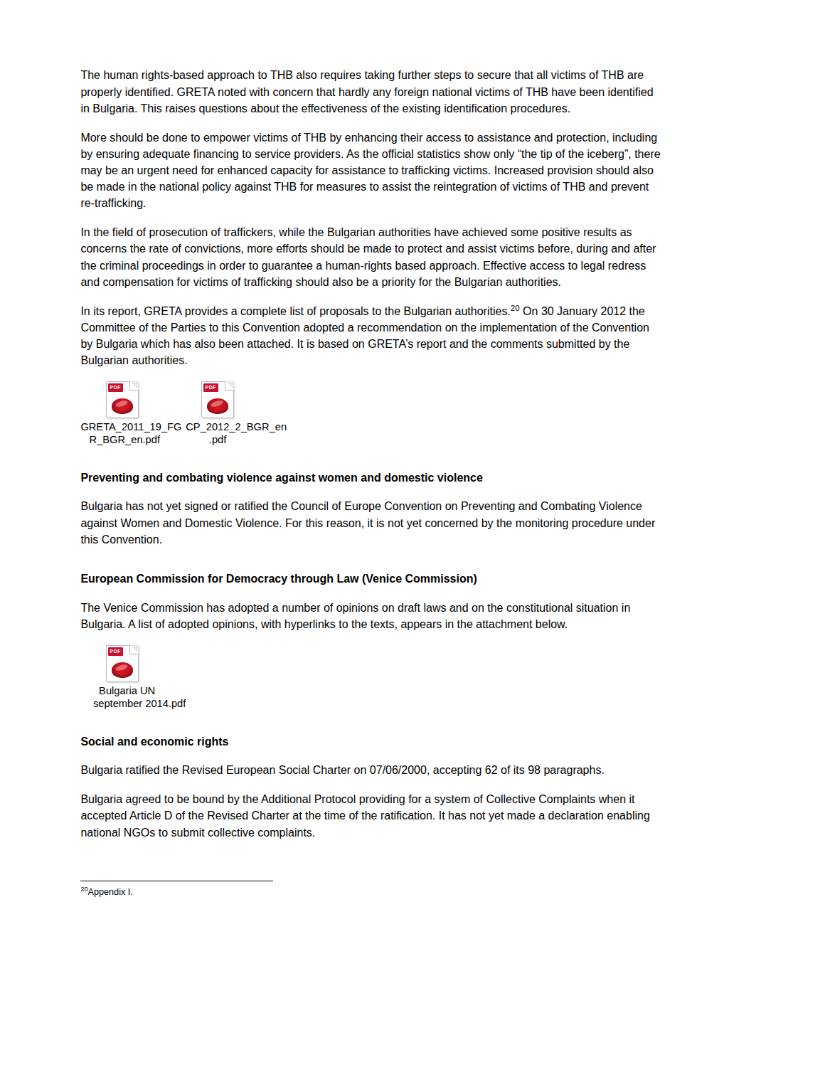The human rights-based approach to THB also requires taking further steps to secure that all victims of THB are properly identified. GRETA noted with concern that hardly any foreign national victims of THB have been identified in Bulgaria. This raises questions about the effectiveness of the existing identification procedures.
More should be done to empower victims of THB by enhancing their access to assistance and protection, including by ensuring adequate financing to service providers. As the official statistics show only “the tip of the iceberg”, there may be an urgent need for enhanced capacity for assistance to trafficking victims. Increased provision should also be made in the national policy against THB for measures to assist the reintegration of victims of THB and prevent re-trafficking.
In the field of prosecution of traffickers, while the Bulgarian authorities have achieved some positive results as concerns the rate of convictions, more efforts should be made to protect and assist victims before, during and after the criminal proceedings in order to guarantee a human-rights based approach. Effective access to legal redress and compensation for victims of trafficking should also be a priority for the Bulgarian authorities.
In its report, GRETA provides a complete list of proposals to the Bulgarian authorities.20 On 30 January 2012 the Committee of the Parties to this Convention adopted a recommendation on the implementation of the Convention by Bulgaria which has also been attached. It is based on GRETA’s report and the comments submitted by the Bulgarian authorities.
PDF PDF
GRETA_2011_19_FG R_BGR_en.pdf CP_2012_2_BGR_en .pdf
Preventing and combating violence against women and domestic violence
Bulgaria has not yet signed or ratified the Council of Europe Convention on Preventing and Combating Violence against Women and Domestic Violence. For this reason, it is not yet concerned by the monitoring procedure under this Convention.
European Commission for Democracy through Law (Venice Commission)
The Venice Commission has adopted a number of opinions on draft laws and on the constitutional situation in Bulgaria. A list of adopted opinions, with hyperlinks to the texts, appears in the attachment below.
PDF
Bulgaria UN september 2014.pdf
Social and economic rights
Bulgaria ratified the Revised European Social Charter on 07/06/2000, accepting 62 of its 98 paragraphs.
Bulgaria agreed to be bound by the Additional Protocol providing for a system of Collective Complaints when it accepted Article D of the Revised Charter at the time of the ratification. It has not yet made a declaration enabling national NGOs to submit collective complaints.
20Appendix I.